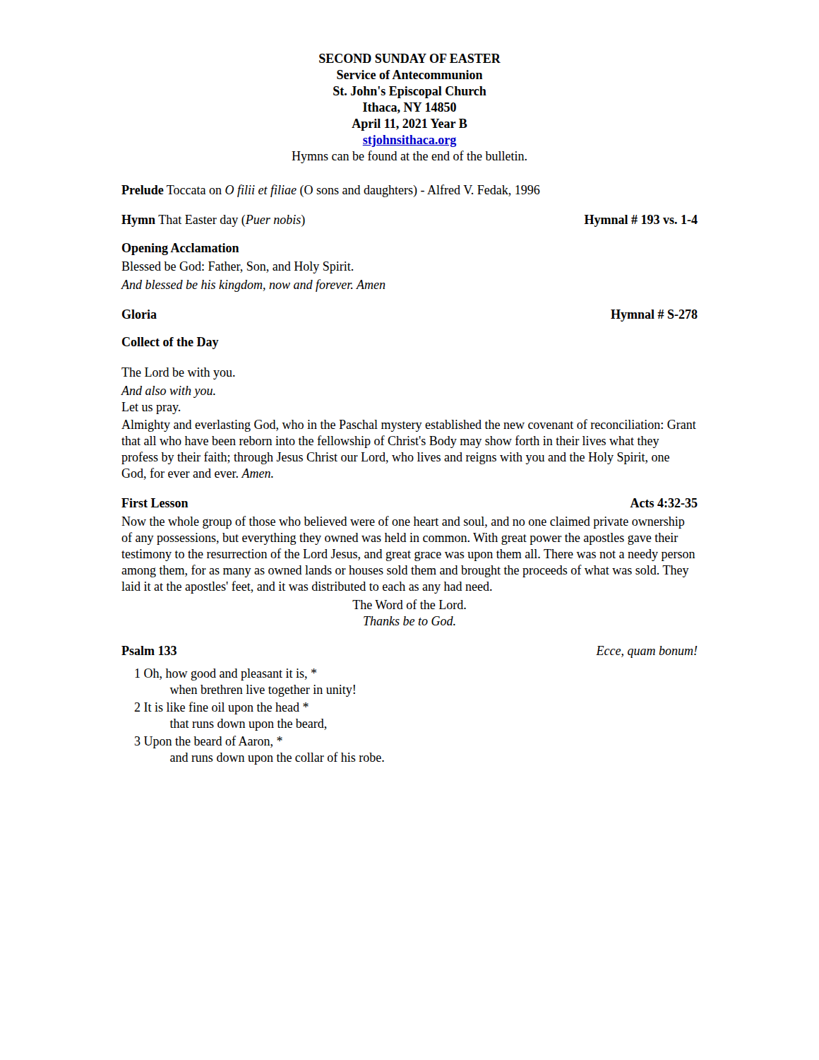SECOND SUNDAY OF EASTER
Service of Antecommunion
St. John's Episcopal Church
Ithaca, NY 14850
April 11, 2021 Year B
stjohnsithaca.org
Hymns can be found at the end of the bulletin.
Prelude Toccata on O filii et filiae (O sons and daughters) - Alfred V. Fedak, 1996
Hymn That Easter day (Puer nobis) Hymnal # 193 vs. 1-4
Opening Acclamation
Blessed be God: Father, Son, and Holy Spirit.
And blessed be his kingdom, now and forever. Amen
Gloria Hymnal # S-278
Collect of the Day
The Lord be with you.
And also with you.
Let us pray.
Almighty and everlasting God, who in the Paschal mystery established the new covenant of reconciliation: Grant that all who have been reborn into the fellowship of Christ's Body may show forth in their lives what they profess by their faith; through Jesus Christ our Lord, who lives and reigns with you and the Holy Spirit, one God, for ever and ever. Amen.
First Lesson Acts 4:32-35
Now the whole group of those who believed were of one heart and soul, and no one claimed private ownership of any possessions, but everything they owned was held in common. With great power the apostles gave their testimony to the resurrection of the Lord Jesus, and great grace was upon them all. There was not a needy person among them, for as many as owned lands or houses sold them and brought the proceeds of what was sold. They laid it at the apostles' feet, and it was distributed to each as any had need.
The Word of the Lord.
Thanks be to God.
Psalm 133 Ecce, quam bonum!
1 Oh, how good and pleasant it is, * when brethren live together in unity!
2 It is like fine oil upon the head * that runs down upon the beard,
3 Upon the beard of Aaron, * and runs down upon the collar of his robe.